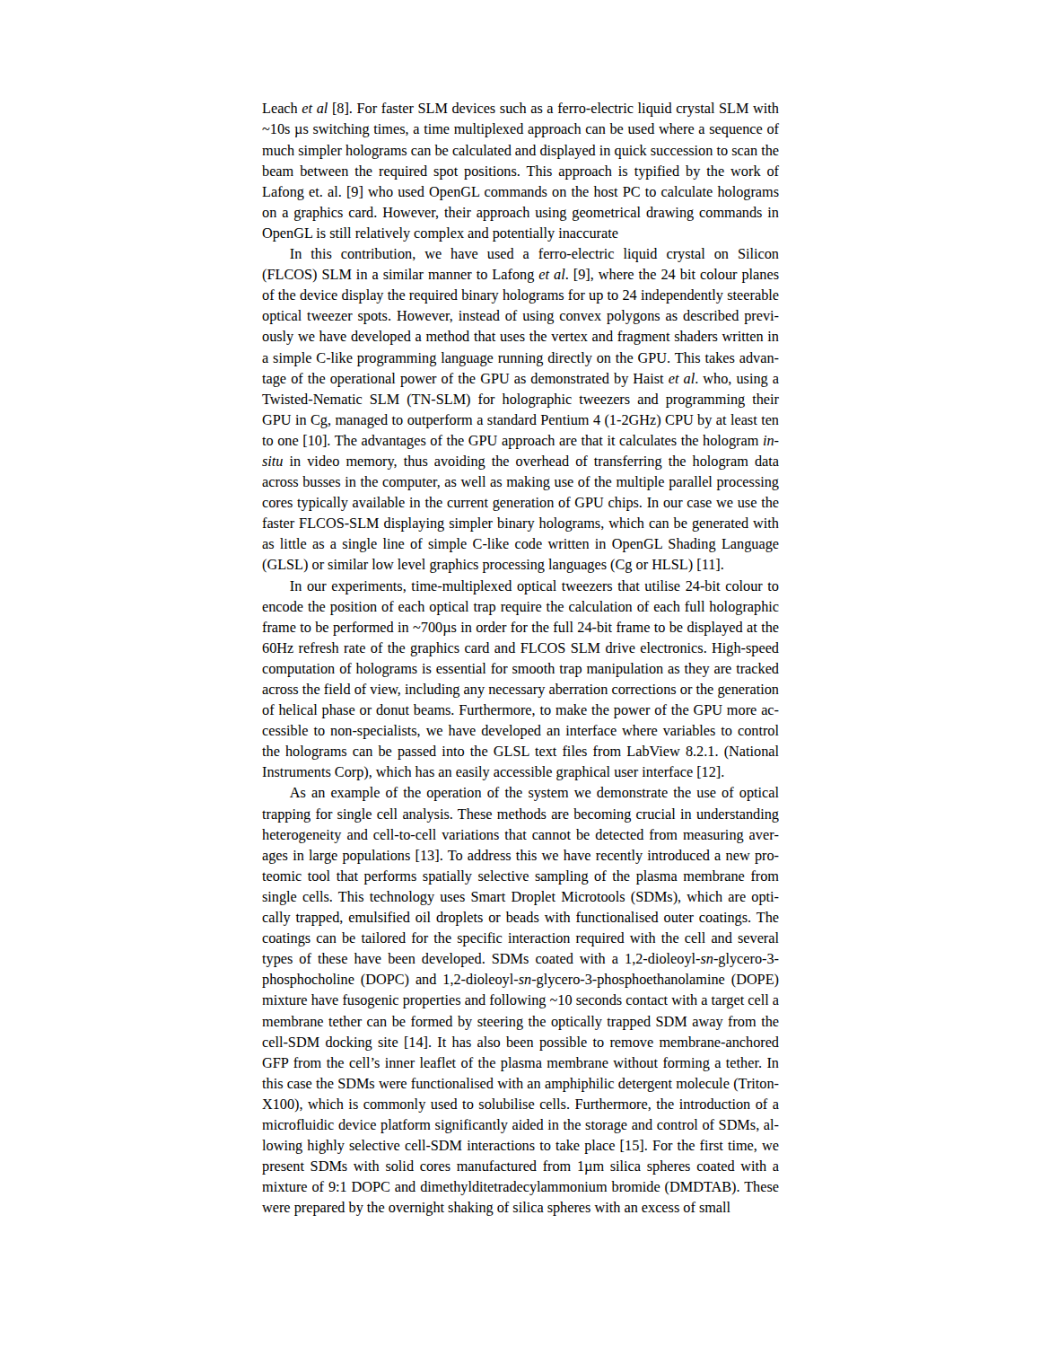Leach et al [8]. For faster SLM devices such as a ferro-electric liquid crystal SLM with ~10s µs switching times, a time multiplexed approach can be used where a sequence of much simpler holograms can be calculated and displayed in quick succession to scan the beam between the required spot positions. This approach is typified by the work of Lafong et. al. [9] who used OpenGL commands on the host PC to calculate holograms on a graphics card. However, their approach using geometrical drawing commands in OpenGL is still relatively complex and potentially inaccurate
In this contribution, we have used a ferro-electric liquid crystal on Silicon (FLCOS) SLM in a similar manner to Lafong et al. [9], where the 24 bit colour planes of the device display the required binary holograms for up to 24 independently steerable optical tweezer spots. However, instead of using convex polygons as described previously we have developed a method that uses the vertex and fragment shaders written in a simple C-like programming language running directly on the GPU. This takes advantage of the operational power of the GPU as demonstrated by Haist et al. who, using a Twisted-Nematic SLM (TN-SLM) for holographic tweezers and programming their GPU in Cg, managed to outperform a standard Pentium 4 (1-2GHz) CPU by at least ten to one [10]. The advantages of the GPU approach are that it calculates the hologram in-situ in video memory, thus avoiding the overhead of transferring the hologram data across busses in the computer, as well as making use of the multiple parallel processing cores typically available in the current generation of GPU chips. In our case we use the faster FLCOS-SLM displaying simpler binary holograms, which can be generated with as little as a single line of simple C-like code written in OpenGL Shading Language (GLSL) or similar low level graphics processing languages (Cg or HLSL) [11].
In our experiments, time-multiplexed optical tweezers that utilise 24-bit colour to encode the position of each optical trap require the calculation of each full holographic frame to be performed in ~700µs in order for the full 24-bit frame to be displayed at the 60Hz refresh rate of the graphics card and FLCOS SLM drive electronics. High-speed computation of holograms is essential for smooth trap manipulation as they are tracked across the field of view, including any necessary aberration corrections or the generation of helical phase or donut beams. Furthermore, to make the power of the GPU more accessible to non-specialists, we have developed an interface where variables to control the holograms can be passed into the GLSL text files from LabView 8.2.1. (National Instruments Corp), which has an easily accessible graphical user interface [12].
As an example of the operation of the system we demonstrate the use of optical trapping for single cell analysis. These methods are becoming crucial in understanding heterogeneity and cell-to-cell variations that cannot be detected from measuring averages in large populations [13]. To address this we have recently introduced a new proteomic tool that performs spatially selective sampling of the plasma membrane from single cells. This technology uses Smart Droplet Microtools (SDMs), which are optically trapped, emulsified oil droplets or beads with functionalised outer coatings. The coatings can be tailored for the specific interaction required with the cell and several types of these have been developed. SDMs coated with a 1,2-dioleoyl-sn-glycero-3-phosphocholine (DOPC) and 1,2-dioleoyl-sn-glycero-3-phosphoethanolamine (DOPE) mixture have fusogenic properties and following ~10 seconds contact with a target cell a membrane tether can be formed by steering the optically trapped SDM away from the cell-SDM docking site [14]. It has also been possible to remove membrane-anchored GFP from the cell’s inner leaflet of the plasma membrane without forming a tether. In this case the SDMs were functionalised with an amphiphilic detergent molecule (Triton-X100), which is commonly used to solubilise cells. Furthermore, the introduction of a microfluidic device platform significantly aided in the storage and control of SDMs, allowing highly selective cell-SDM interactions to take place [15]. For the first time, we present SDMs with solid cores manufactured from 1µm silica spheres coated with a mixture of 9:1 DOPC and dimethylditetradecylammonium bromide (DMDTAB). These were prepared by the overnight shaking of silica spheres with an excess of small